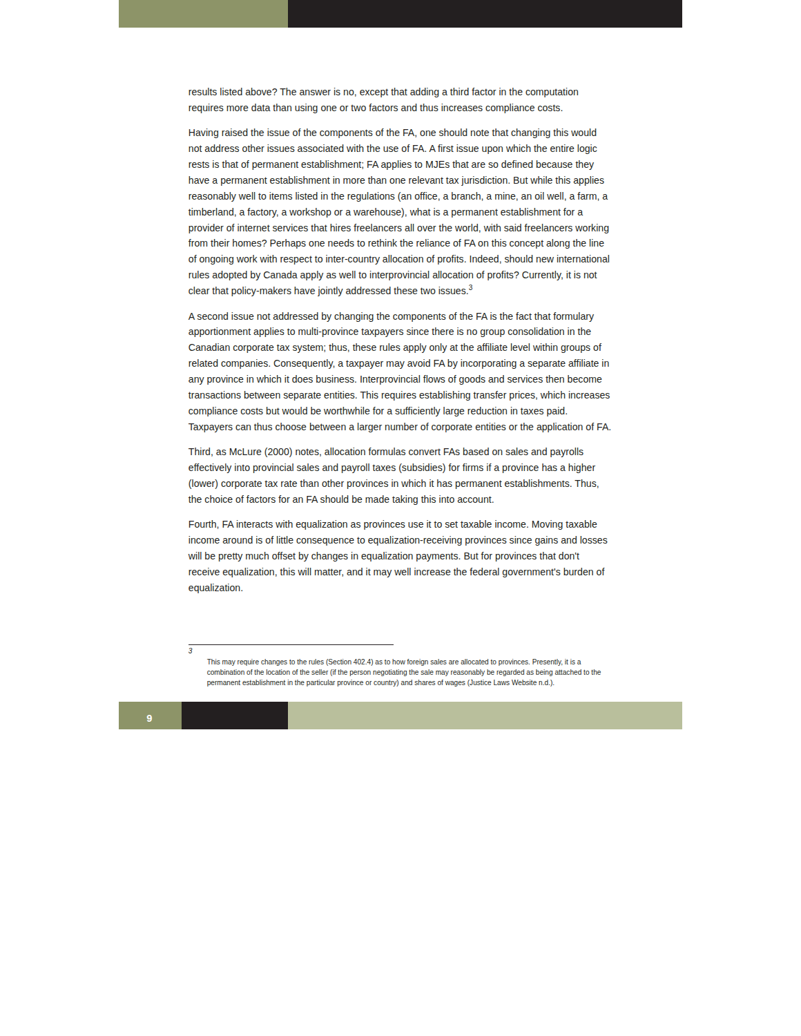results listed above? The answer is no, except that adding a third factor in the computation requires more data than using one or two factors and thus increases compliance costs.
Having raised the issue of the components of the FA, one should note that changing this would not address other issues associated with the use of FA. A first issue upon which the entire logic rests is that of permanent establishment; FA applies to MJEs that are so defined because they have a permanent establishment in more than one relevant tax jurisdiction. But while this applies reasonably well to items listed in the regulations (an office, a branch, a mine, an oil well, a farm, a timberland, a factory, a workshop or a warehouse), what is a permanent establishment for a provider of internet services that hires freelancers all over the world, with said freelancers working from their homes? Perhaps one needs to rethink the reliance of FA on this concept along the line of ongoing work with respect to inter-country allocation of profits. Indeed, should new international rules adopted by Canada apply as well to interprovincial allocation of profits? Currently, it is not clear that policy-makers have jointly addressed these two issues.3
A second issue not addressed by changing the components of the FA is the fact that formulary apportionment applies to multi-province taxpayers since there is no group consolidation in the Canadian corporate tax system; thus, these rules apply only at the affiliate level within groups of related companies. Consequently, a taxpayer may avoid FA by incorporating a separate affiliate in any province in which it does business. Interprovincial flows of goods and services then become transactions between separate entities. This requires establishing transfer prices, which increases compliance costs but would be worthwhile for a sufficiently large reduction in taxes paid. Taxpayers can thus choose between a larger number of corporate entities or the application of FA.
Third, as McLure (2000) notes, allocation formulas convert FAs based on sales and payrolls effectively into provincial sales and payroll taxes (subsidies) for firms if a province has a higher (lower) corporate tax rate than other provinces in which it has permanent establishments. Thus, the choice of factors for an FA should be made taking this into account.
Fourth, FA interacts with equalization as provinces use it to set taxable income. Moving taxable income around is of little consequence to equalization-receiving provinces since gains and losses will be pretty much offset by changes in equalization payments. But for provinces that don't receive equalization, this will matter, and it may well increase the federal government's burden of equalization.
3
This may require changes to the rules (Section 402.4) as to how foreign sales are allocated to provinces. Presently, it is a combination of the location of the seller (if the person negotiating the sale may reasonably be regarded as being attached to the permanent establishment in the particular province or country) and shares of wages (Justice Laws Website n.d.).
9